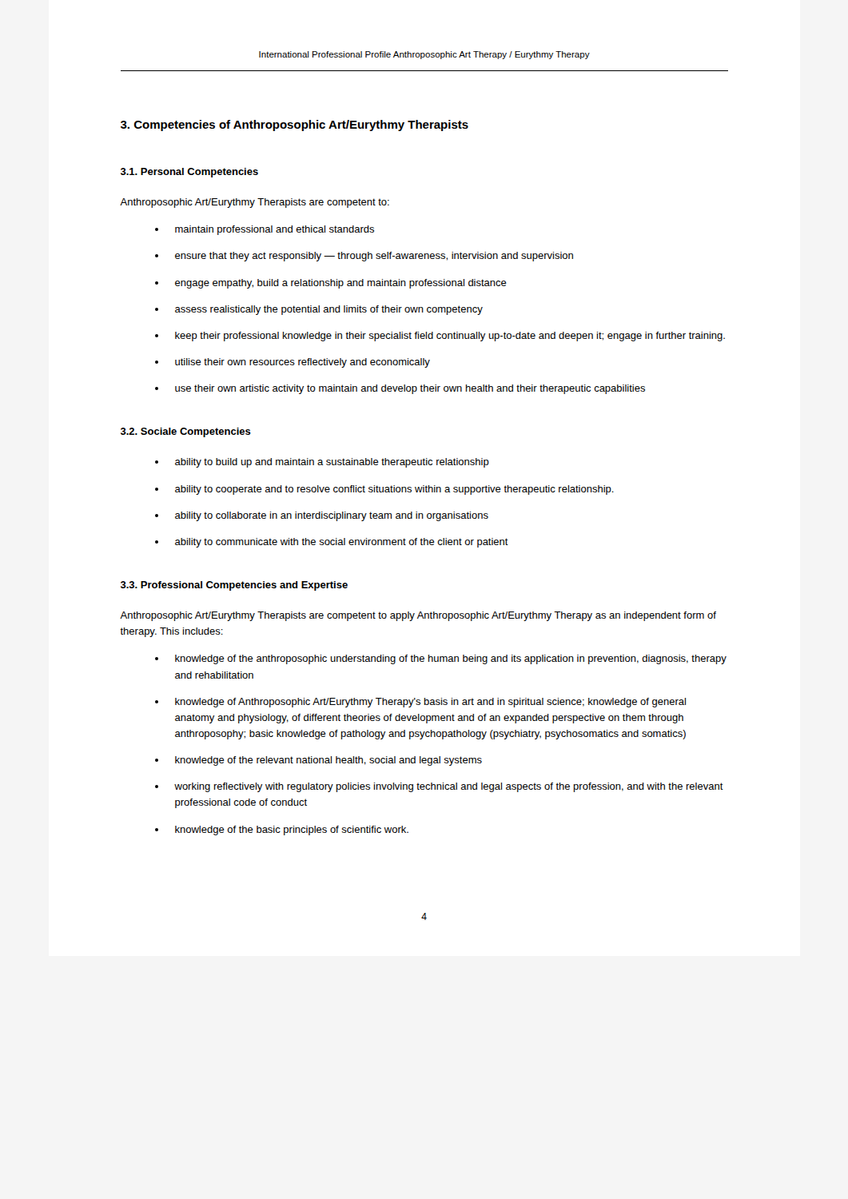International Professional Profile Anthroposophic Art Therapy / Eurythmy Therapy
3. Competencies of Anthroposophic Art/Eurythmy Therapists
3.1. Personal Competencies
Anthroposophic Art/Eurythmy Therapists are competent to:
maintain professional and ethical standards
ensure that they act responsibly — through self-awareness, intervision and supervision
engage empathy, build a relationship and maintain professional distance
assess realistically the potential and limits of their own competency
keep their professional knowledge in their specialist field continually up-to-date and deepen it; engage in further training.
utilise their own resources reflectively and economically
use their own artistic activity to maintain and develop their own health and their therapeutic capabilities
3.2. Sociale Competencies
ability to build up and maintain a sustainable therapeutic relationship
ability to cooperate and to resolve conflict situations within a supportive therapeutic relationship.
ability to collaborate in an interdisciplinary team and in organisations
ability to communicate with the social environment of the client or patient
3.3. Professional Competencies and Expertise
Anthroposophic Art/Eurythmy Therapists are competent to apply Anthroposophic Art/Eurythmy Therapy as an independent form of therapy. This includes:
knowledge of the anthroposophic understanding of the human being and its application in prevention, diagnosis, therapy and rehabilitation
knowledge of Anthroposophic Art/Eurythmy Therapy's basis in art and in spiritual science; knowledge of general anatomy and physiology, of different theories of development and of an expanded perspective on them through anthroposophy; basic knowledge of pathology and psychopathology (psychiatry, psychosomatics and somatics)
knowledge of the relevant national health, social and legal systems
working reflectively with regulatory policies involving technical and legal aspects of the profession, and with the relevant professional code of conduct
knowledge of the basic principles of scientific work.
4